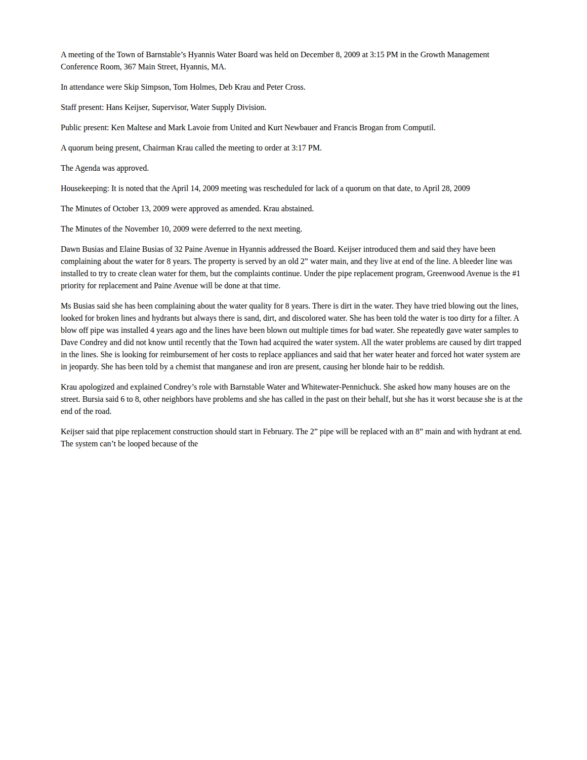A meeting of the Town of Barnstable’s Hyannis Water Board was held on December 8, 2009 at 3:15 PM in the Growth Management Conference Room, 367 Main Street, Hyannis, MA.
In attendance were Skip Simpson, Tom Holmes, Deb Krau and Peter Cross.
Staff present: Hans Keijser, Supervisor, Water Supply Division.
Public present: Ken Maltese and Mark Lavoie from United and Kurt Newbauer and Francis Brogan from Computil.
A quorum being present, Chairman Krau called the meeting to order at 3:17 PM.
The Agenda was approved.
Housekeeping: It is noted that the April 14, 2009 meeting was rescheduled for lack of a quorum on that date, to April 28, 2009
The Minutes of October 13, 2009 were approved as amended. Krau abstained.
The Minutes of the November 10, 2009 were deferred to the next meeting.
Dawn Busias and Elaine Busias of 32 Paine Avenue in Hyannis addressed the Board. Keijser introduced them and said they have been complaining about the water for 8 years. The property is served by an old 2” water main, and they live at end of the line. A bleeder line was installed to try to create clean water for them, but the complaints continue. Under the pipe replacement program, Greenwood Avenue is the #1 priority for replacement and Paine Avenue will be done at that time.
Ms Busias said she has been complaining about the water quality for 8 years. There is dirt in the water. They have tried blowing out the lines, looked for broken lines and hydrants but always there is sand, dirt, and discolored water. She has been told the water is too dirty for a filter. A blow off pipe was installed 4 years ago and the lines have been blown out multiple times for bad water. She repeatedly gave water samples to Dave Condrey and did not know until recently that the Town had acquired the water system. All the water problems are caused by dirt trapped in the lines. She is looking for reimbursement of her costs to replace appliances and said that her water heater and forced hot water system are in jeopardy. She has been told by a chemist that manganese and iron are present, causing her blonde hair to be reddish.
Krau apologized and explained Condrey’s role with Barnstable Water and Whitewater-Pennichuck. She asked how many houses are on the street. Bursia said 6 to 8, other neighbors have problems and she has called in the past on their behalf, but she has it worst because she is at the end of the road.
Keijser said that pipe replacement construction should start in February. The 2” pipe will be replaced with an 8” main and with hydrant at end. The system can’t be looped because of the